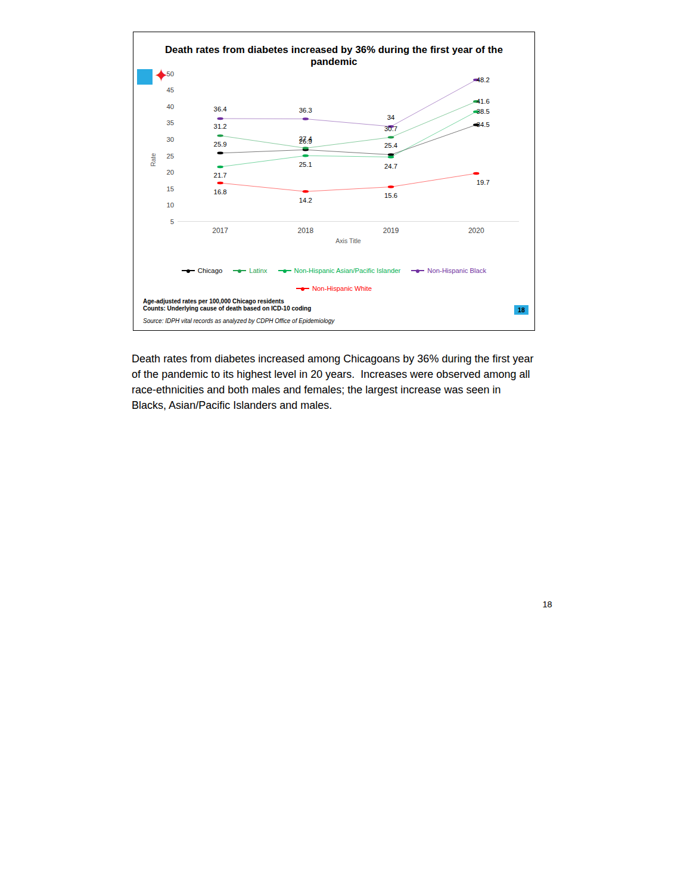Death rates from diabetes increased by 36% during the first year of the pandemic
✦
Rate
50
45
40
35
30
25
20
15
10
5
2017
2018
2019
2020
Axis Title
25.9 26.9 25.4 34.5 31.2 27.4 30.7 41.6 21.7 25.1 24.7 38.5 36.4 36.3 34 48.2 16.8 14.2 15.6 19.7
Chicago Latinx Non-Hispanic Asian/Pacific Islander Non-Hispanic Black Non-Hispanic White
Age-adjusted rates per 100,000 Chicago residents
Counts: Underlying cause of death based on ICD-10 coding
Source: IDPH vital records as analyzed by CDPH Office of Epidemiology
18
Death rates from diabetes increased among Chicagoans by 36% during the first year of the pandemic to its highest level in 20 years. Increases were observed among all race-ethnicities and both males and females; the largest increase was seen in Blacks, Asian/Pacific Islanders and males.
18